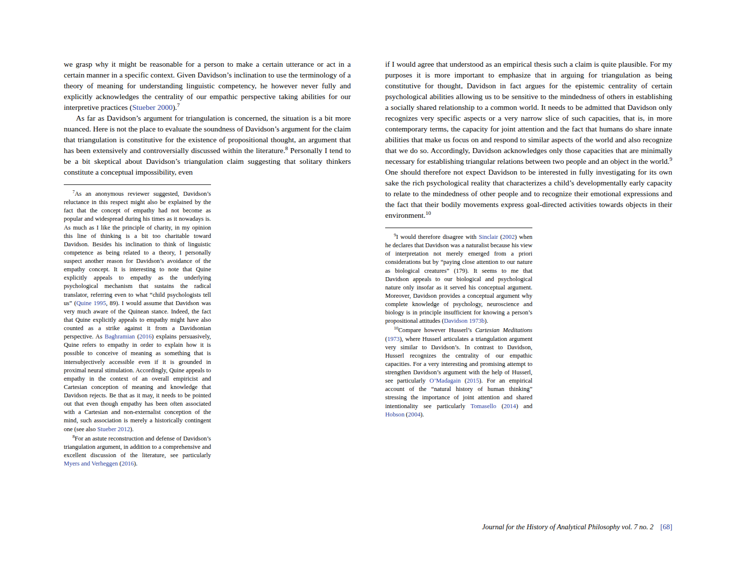we grasp why it might be reasonable for a person to make a certain utterance or act in a certain manner in a specific context. Given Davidson’s inclination to use the terminology of a theory of meaning for understanding linguistic competency, he however never fully and explicitly acknowledges the centrality of our empathic perspective taking abilities for our interpretive practices (Stueber 2000).7
As far as Davidson’s argument for triangulation is concerned, the situation is a bit more nuanced. Here is not the place to evaluate the soundness of Davidson’s argument for the claim that triangulation is constitutive for the existence of propositional thought, an argument that has been extensively and controversially discussed within the literature.8 Personally I tend to be a bit skeptical about Davidson’s triangulation claim suggesting that solitary thinkers constitute a conceptual impossibility, even
7As an anonymous reviewer suggested, Davidson’s reluctance in this respect might also be explained by the fact that the concept of empathy had not become as popular and widespread during his times as it nowadays is. As much as I like the principle of charity, in my opinion this line of thinking is a bit too charitable toward Davidson. Besides his inclination to think of linguistic competence as being related to a theory, I personally suspect another reason for Davidson’s avoidance of the empathy concept. It is interesting to note that Quine explicitly appeals to empathy as the underlying psychological mechanism that sustains the radical translator, referring even to what “child psychologists tell us” (Quine 1995, 89). I would assume that Davidson was very much aware of the Quinean stance. Indeed, the fact that Quine explicitly appeals to empathy might have also counted as a strike against it from a Davidsonian perspective. As Baghramian (2016) explains persuasively, Quine refers to empathy in order to explain how it is possible to conceive of meaning as something that is intersubjectively accessible even if it is grounded in proximal neural stimulation. Accordingly, Quine appeals to empathy in the context of an overall empiricist and Cartesian conception of meaning and knowledge that Davidson rejects. Be that as it may, it needs to be pointed out that even though empathy has been often associated with a Cartesian and non-externalist conception of the mind, such association is merely a historically contingent one (see also Stueber 2012).
8For an astute reconstruction and defense of Davidson’s triangulation argument, in addition to a comprehensive and excellent discussion of the literature, see particularly Myers and Verheggen (2016).
if I would agree that understood as an empirical thesis such a claim is quite plausible. For my purposes it is more important to emphasize that in arguing for triangulation as being constitutive for thought, Davidson in fact argues for the epistemic centrality of certain psychological abilities allowing us to be sensitive to the mindedness of others in establishing a socially shared relationship to a common world. It needs to be admitted that Davidson only recognizes very specific aspects or a very narrow slice of such capacities, that is, in more contemporary terms, the capacity for joint attention and the fact that humans do share innate abilities that make us focus on and respond to similar aspects of the world and also recognize that we do so. Accordingly, Davidson acknowledges only those capacities that are minimally necessary for establishing triangular relations between two people and an object in the world.9 One should therefore not expect Davidson to be interested in fully investigating for its own sake the rich psychological reality that characterizes a child’s developmentally early capacity to relate to the mindedness of other people and to recognize their emotional expressions and the fact that their bodily movements express goal-directed activities towards objects in their environment.10
9I would therefore disagree with Sinclair (2002) when he declares that Davidson was a naturalist because his view of interpretation not merely emerged from a priori considerations but by “paying close attention to our nature as biological creatures” (179). It seems to me that Davidson appeals to our biological and psychological nature only insofar as it served his conceptual argument. Moreover, Davidson provides a conceptual argument why complete knowledge of psychology, neuroscience and biology is in principle insufficient for knowing a person’s propositional attitudes (Davidson 1973b).
10Compare however Husserl’s Cartesian Meditations (1973), where Husserl articulates a triangulation argument very similar to Davidson’s. In contrast to Davidson, Husserl recognizes the centrality of our empathic capacities. For a very interesting and promising attempt to strengthen Davidson’s argument with the help of Husserl, see particularly O’Madagain (2015). For an empirical account of the “natural history of human thinking” stressing the importance of joint attention and shared intentionality see particularly Tomasello (2014) and Hobson (2004).
Journal for the History of Analytical Philosophy vol. 7 no. 2[68]